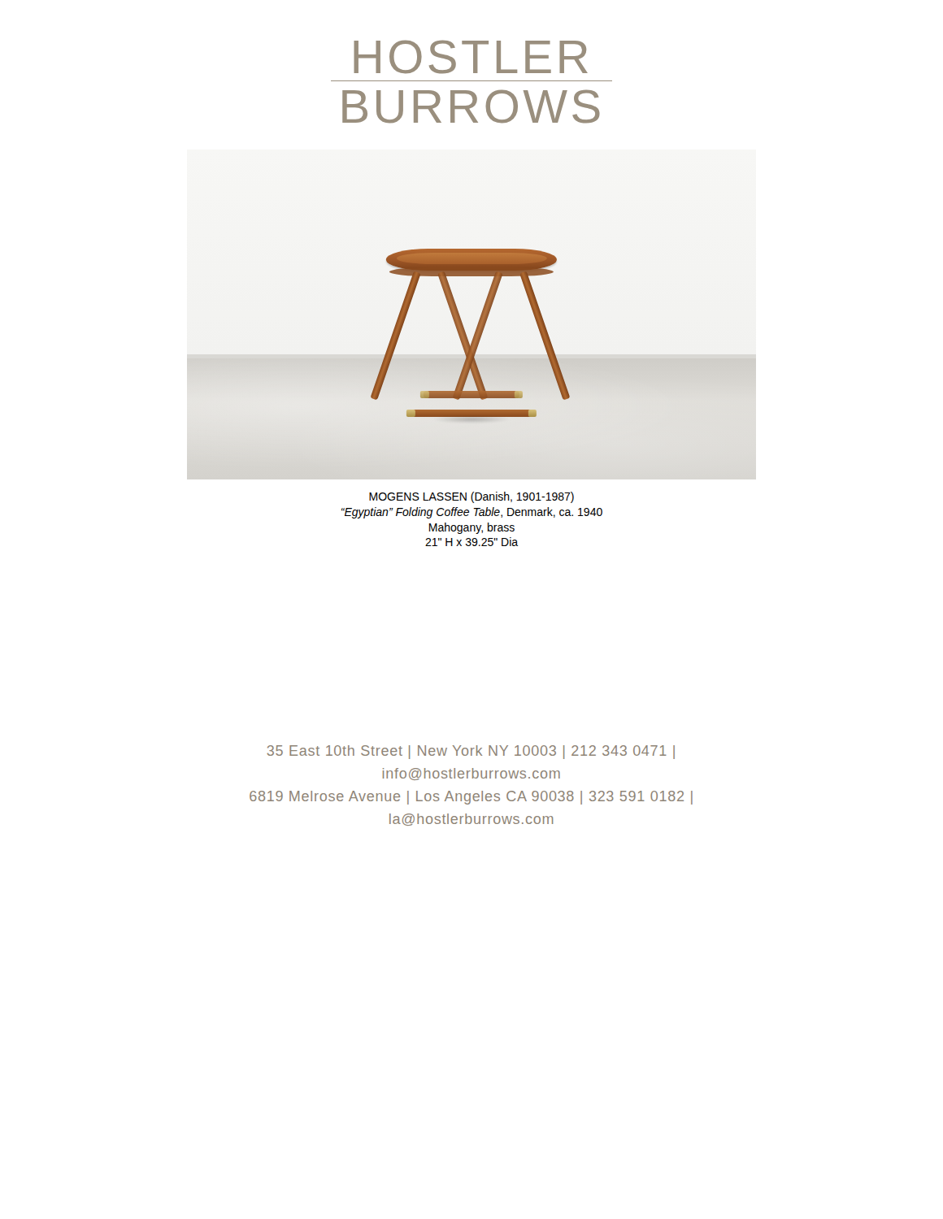Hostler
Burrows
MOGENS LASSEN (Danish, 1901-1987)
“Egyptian” Folding Coffee Table, Denmark, ca. 1940
Mahogany, brass
21" H x 39.25" Dia
35 East 10th Street | New York NY 10003 | 212 343 0471 | info@hostlerburrows.com
6819 Melrose Avenue | Los Angeles CA 90038 | 323 591 0182 | la@hostlerburrows.com